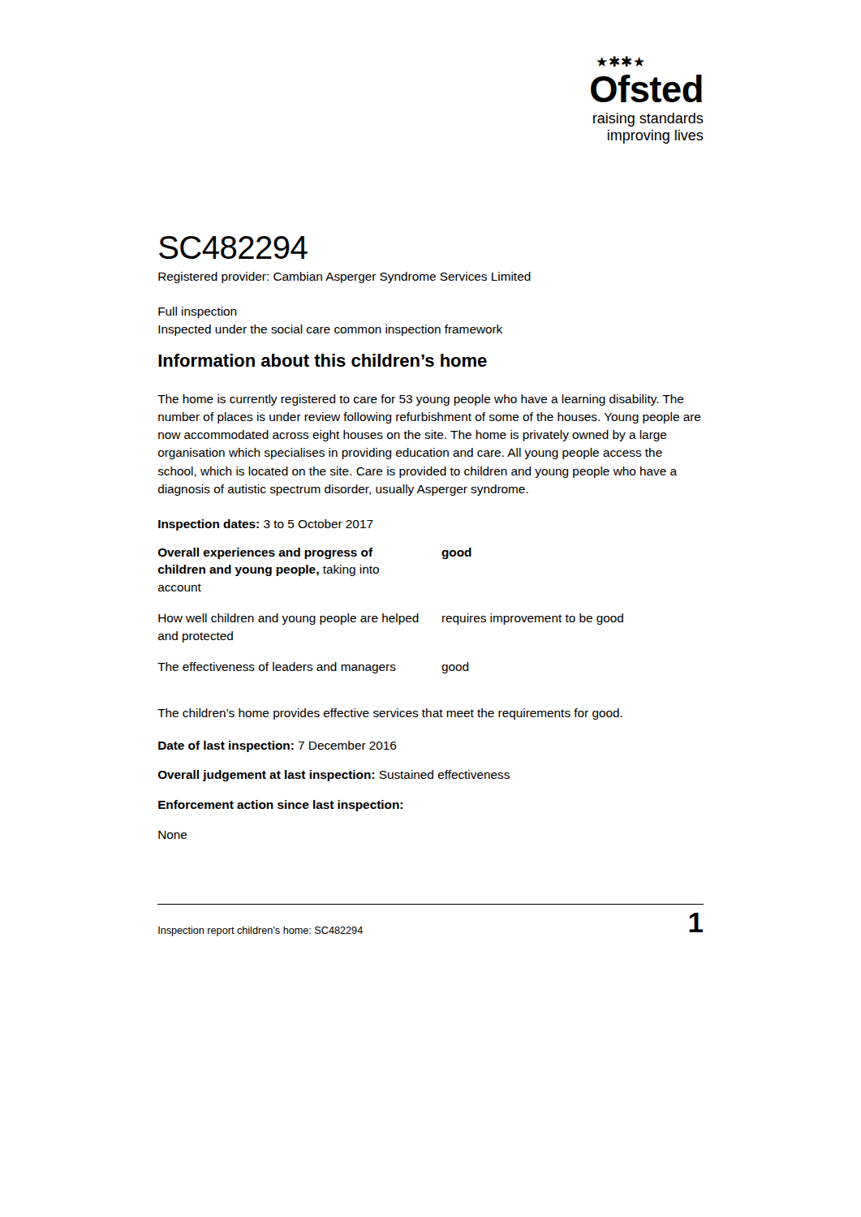★✱✱★
Ofsted
raising standards
improving lives
SC482294
Registered provider: Cambian Asperger Syndrome Services Limited
Full inspection
Inspected under the social care common inspection framework
Information about this children’s home
The home is currently registered to care for 53 young people who have a learning disability. The number of places is under review following refurbishment of some of the houses. Young people are now accommodated across eight houses on the site. The home is privately owned by a large organisation which specialises in providing education and care. All young people access the school, which is located on the site. Care is provided to children and young people who have a diagnosis of autistic spectrum disorder, usually Asperger syndrome.
Inspection dates: 3 to 5 October 2017
| Overall experiences and progress of children and young people, taking into account | good |
| How well children and young people are helped and protected | requires improvement to be good |
| The effectiveness of leaders and managers | good |
The children’s home provides effective services that meet the requirements for good.
Date of last inspection: 7 December 2016
Overall judgement at last inspection: Sustained effectiveness
Enforcement action since last inspection:
None
Inspection report children’s home: SC482294
1